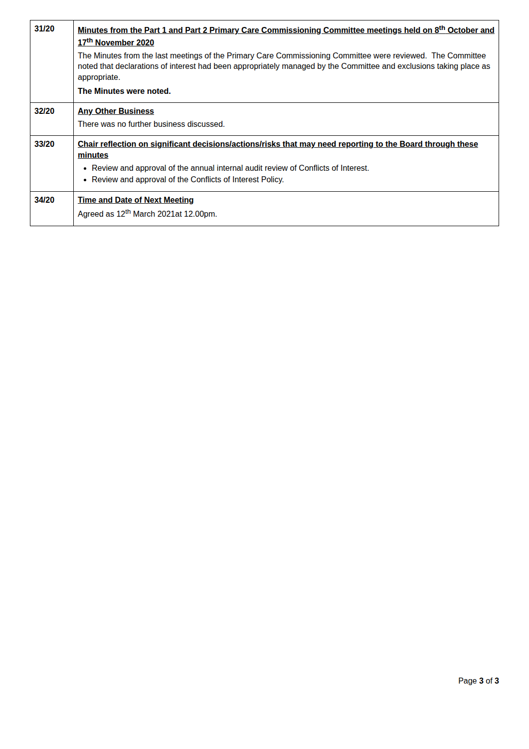| 31/20 | Minutes from the Part 1 and Part 2 Primary Care Commissioning Committee meetings held on 8 th October and 17 th November 2020 The Minutes from the last meetings of the Primary Care Commissioning Committee were reviewed. The Committee noted that declarations of interest had been appropriately managed by the Committee and exclusions taking place as appropriate. The Minutes were noted. |
| 32/20 | Any Other Business There was no further business discussed. |
| 33/20 | Chair reflection on significant decisions/actions/risks that may need reporting to the Board through these minutes Review and approval of the annual internal audit review of Conflicts of Interest. Review and approval of the Conflicts of Interest Policy. |
| 34/20 | Time and Date of Next Meeting Agreed as 12 th March 2021at 12.00pm. |
Page 3 of 3